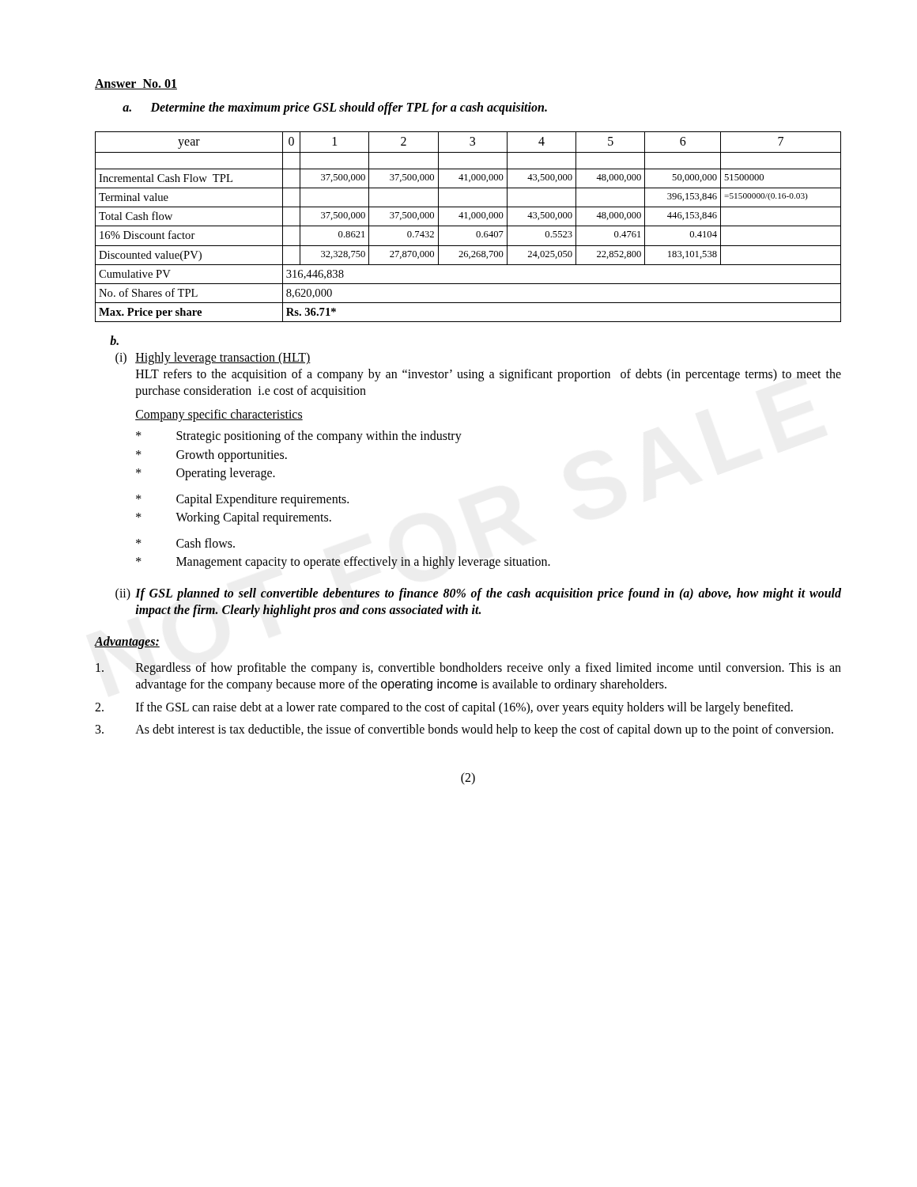NOT FOR SALE
Answer No. 01
a. Determine the maximum price GSL should offer TPL for a cash acquisition.
| year | 0 | 1 | 2 | 3 | 4 | 5 | 6 | 7 |
| --- | --- | --- | --- | --- | --- | --- | --- | --- |
| Incremental Cash Flow TPL | | 37,500,000 | 37,500,000 | 41,000,000 | 43,500,000 | 48,000,000 | 50,000,000 | 51500000 |
| Terminal value | | | | | | | 396,153,846 | =51500000/(0.16-0.03) |
| Total Cash flow | | 37,500,000 | 37,500,000 | 41,000,000 | 43,500,000 | 48,000,000 | 446,153,846 | |
| 16% Discount factor | | 0.8621 | 0.7432 | 0.6407 | 0.5523 | 0.4761 | 0.4104 | |
| Discounted value(PV) | | 32,328,750 | 27,870,000 | 26,268,700 | 24,025,050 | 22,852,800 | 183,101,538 | |
| Cumulative PV | 316,446,838 |
| No. of Shares of TPL | 8,620,000 |
| Max. Price per share | Rs. 36.71* |
b.
(i)
Highly leverage transaction (HLT)
HLT refers to the acquisition of a company by an “investor’ using a significant proportion of debts (in percentage terms) to meet the purchase consideration i.e cost of acquisition
Company specific characteristics
*Strategic positioning of the company within the industry
*Growth opportunities.
*Operating leverage.
*Capital Expenditure requirements.
*Working Capital requirements.
*Cash flows.
*Management capacity to operate effectively in a highly leverage situation.
(ii)
If GSL planned to sell convertible debentures to finance 80% of the cash acquisition price found in (a) above, how might it would impact the firm. Clearly highlight pros and cons associated with it.
Advantages:
1. Regardless of how profitable the company is, convertible bondholders receive only a fixed limited income until conversion. This is an advantage for the company because more of the operating income is available to ordinary shareholders.
2. If the GSL can raise debt at a lower rate compared to the cost of capital (16%), over years equity holders will be largely benefited.
3. As debt interest is tax deductible, the issue of convertible bonds would help to keep the cost of capital down up to the point of conversion.
(2)